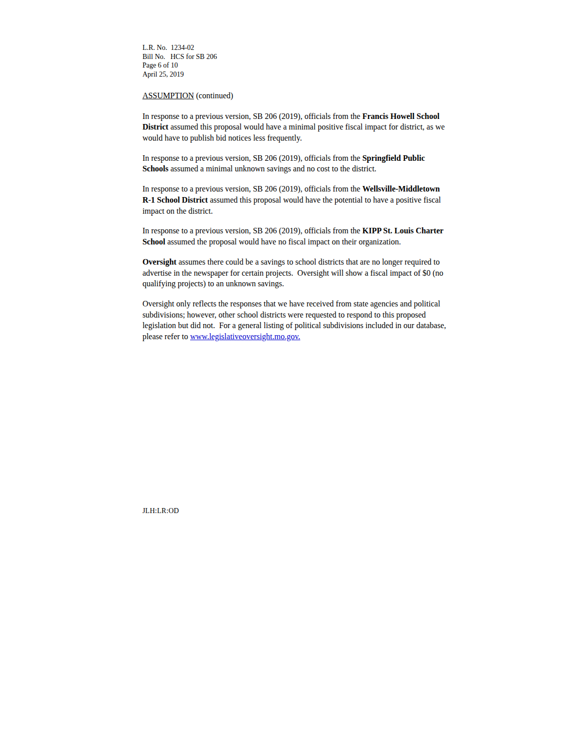L.R. No. 1234-02
Bill No. HCS for SB 206
Page 6 of 10
April 25, 2019
ASSUMPTION (continued)
In response to a previous version, SB 206 (2019), officials from the Francis Howell School District assumed this proposal would have a minimal positive fiscal impact for district, as we would have to publish bid notices less frequently.
In response to a previous version, SB 206 (2019), officials from the Springfield Public Schools assumed a minimal unknown savings and no cost to the district.
In response to a previous version, SB 206 (2019), officials from the Wellsville-Middletown R-1 School District assumed this proposal would have the potential to have a positive fiscal impact on the district.
In response to a previous version, SB 206 (2019), officials from the KIPP St. Louis Charter School assumed the proposal would have no fiscal impact on their organization.
Oversight assumes there could be a savings to school districts that are no longer required to advertise in the newspaper for certain projects. Oversight will show a fiscal impact of $0 (no qualifying projects) to an unknown savings.
Oversight only reflects the responses that we have received from state agencies and political subdivisions; however, other school districts were requested to respond to this proposed legislation but did not. For a general listing of political subdivisions included in our database, please refer to www.legislativeoversight.mo.gov.
JLH:LR:OD